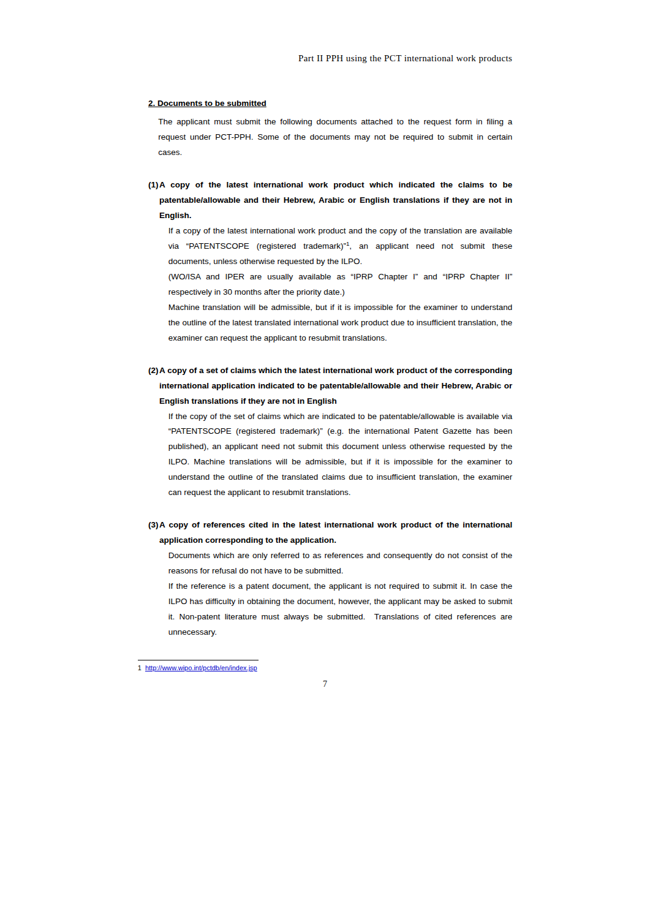Part II PPH using the PCT international work products
2. Documents to be submitted
The applicant must submit the following documents attached to the request form in filing a request under PCT-PPH. Some of the documents may not be required to submit in certain cases.
(1) A copy of the latest international work product which indicated the claims to be patentable/allowable and their Hebrew, Arabic or English translations if they are not in English.
If a copy of the latest international work product and the copy of the translation are available via “PATENTSCOPE (registered trademark)”1, an applicant need not submit these documents, unless otherwise requested by the ILPO.
(WO/ISA and IPER are usually available as “IPRP Chapter I” and “IPRP Chapter II” respectively in 30 months after the priority date.)
Machine translation will be admissible, but if it is impossible for the examiner to understand the outline of the latest translated international work product due to insufficient translation, the examiner can request the applicant to resubmit translations.
(2) A copy of a set of claims which the latest international work product of the corresponding international application indicated to be patentable/allowable and their Hebrew, Arabic or English translations if they are not in English
If the copy of the set of claims which are indicated to be patentable/allowable is available via “PATENTSCOPE (registered trademark)” (e.g. the international Patent Gazette has been published), an applicant need not submit this document unless otherwise requested by the ILPO. Machine translations will be admissible, but if it is impossible for the examiner to understand the outline of the translated claims due to insufficient translation, the examiner can request the applicant to resubmit translations.
(3) A copy of references cited in the latest international work product of the international application corresponding to the application.
Documents which are only referred to as references and consequently do not consist of the reasons for refusal do not have to be submitted.
If the reference is a patent document, the applicant is not required to submit it. In case the ILPO has difficulty in obtaining the document, however, the applicant may be asked to submit it. Non-patent literature must always be submitted. Translations of cited references are unnecessary.
1 http://www.wipo.int/pctdb/en/index.jsp
7